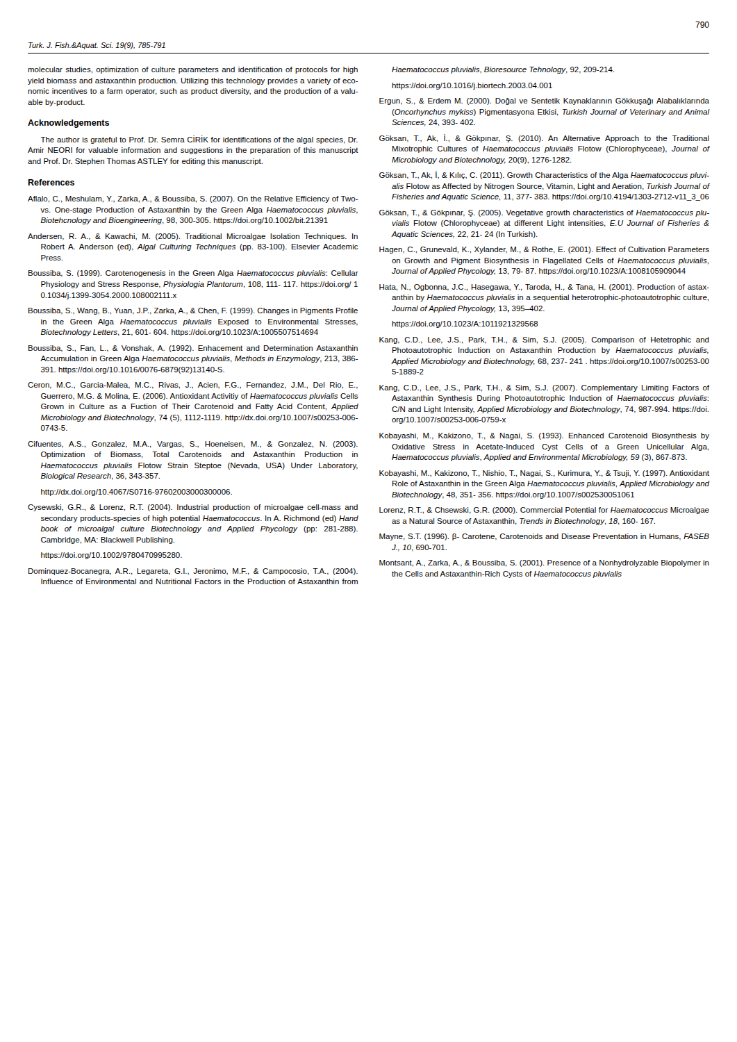790
Turk. J. Fish.&Aquat. Sci. 19(9), 785-791
molecular studies, optimization of culture parameters and identification of protocols for high yield biomass and astaxanthin production. Utilizing this technology provides a variety of economic incentives to a farm operator, such as product diversity, and the production of a valuable by-product.
Acknowledgements
The author is grateful to Prof. Dr. Semra CİRİK for identifications of the algal species, Dr. Amir NEORI for valuable information and suggestions in the preparation of this manuscript and Prof. Dr. Stephen Thomas ASTLEY for editing this manuscript.
References
Aflalo, C., Meshulam, Y., Zarka, A., & Boussiba, S. (2007). On the Relative Efficiency of Two- vs. One-stage Production of Astaxanthin by the Green Alga Haematococcus pluvialis, Biotehcnology and Bioengineering, 98, 300-305. https://doi.org/10.1002/bit.21391
Andersen, R. A., & Kawachi, M. (2005). Traditional Microalgae Isolation Techniques. In Robert A. Anderson (ed), Algal Culturing Techniques (pp. 83-100). Elsevier Academic Press.
Boussiba, S. (1999). Carotenogenesis in the Green Alga Haematococcus pluvialis: Cellular Physiology and Stress Response, Physiologia Plantorum, 108, 111- 117. https://doi.org/ 10.1034/j.1399-3054.2000.108002111.x
Boussiba, S., Wang, B., Yuan, J.P., Zarka, A., & Chen, F. (1999). Changes in Pigments Profile in the Green Alga Haematococcus pluvialis Exposed to Environmental Stresses, Biotechnology Letters, 21, 601- 604. https://doi.org/10.1023/A:1005507514694
Boussiba, S., Fan, L., & Vonshak, A. (1992). Enhacement and Determination Astaxanthin Accumulation in Green Alga Haematococcus pluvialis, Methods in Enzymology, 213, 386- 391. https://doi.org/10.1016/0076-6879(92)13140-S.
Ceron, M.C., Garcia-Malea, M.C., Rivas, J., Acien, F.G., Fernandez, J.M., Del Rio, E., Guerrero, M.G. & Molina, E. (2006). Antioxidant Activitiy of Haematococcus pluvialis Cells Grown in Culture as a Fuction of Their Carotenoid and Fatty Acid Content, Applied Microbiology and Biotechnology, 74 (5), 1112-1119. http://dx.doi.org/10.1007/s00253-006-0743-5.
Cifuentes, A.S., Gonzalez, M.A., Vargas, S., Hoeneisen, M., & Gonzalez, N. (2003). Optimization of Biomass, Total Carotenoids and Astaxanthin Production in Haematococcus pluvialis Flotow Strain Steptoe (Nevada, USA) Under Laboratory, Biological Research, 36, 343-357.
http://dx.doi.org/10.4067/S0716-97602003000300006.
Cysewski, G.R., & Lorenz, R.T. (2004). Industrial production of microalgae cell-mass and secondary products-species of high potential Haematococcus. In A. Richmond (ed) Hand book of microalgal culture Biotechnology and Applied Phycology (pp: 281-288). Cambridge, MA: Blackwell Publishing.
https://doi.org/10.1002/9780470995280.
Dominquez-Bocanegra, A.R., Legareta, G.I., Jeronimo, M.F., & Campocosio, T.A., (2004). Influence of Environmental and Nutritional Factors in the Production of Astaxanthin from Haematococcus pluvialis, Bioresource Tehnology, 92, 209-214.
https://doi.org/10.1016/j.biortech.2003.04.001
Ergun, S., & Erdem M. (2000). Doğal ve Sentetik Kaynaklarının Gökkuşağı Alabalıklarında (Oncorhynchus mykiss) Pigmentasyona Etkisi, Turkish Journal of Veterinary and Animal Sciences, 24, 393- 402.
Göksan, T., Ak, İ., & Gökpınar, Ş. (2010). An Alternative Approach to the Traditional Mixotrophic Cultures of Haematococcus pluvialis Flotow (Chlorophyceae), Journal of Microbiology and Biotechnology, 20(9), 1276-1282.
Göksan, T., Ak, İ, & Kılıç, C. (2011). Growth Characteristics of the Alga Haematococcus pluvialis Flotow as Affected by Nitrogen Source, Vitamin, Light and Aeration, Turkish Journal of Fisheries and Aquatic Science, 11, 377- 383. https://doi.org/10.4194/1303-2712-v11_3_06
Göksan, T., & Gökpınar, Ş. (2005). Vegetative growth characteristics of Haematococcus pluvialis Flotow (Chlorophyceae) at different Light intensities, E.U Journal of Fisheries & Aquatic Sciences, 22, 21- 24 (In Turkish).
Hagen, C., Grunevald, K., Xylander, M., & Rothe, E. (2001). Effect of Cultivation Parameters on Growth and Pigment Biosynthesis in Flagellated Cells of Haematococcus pluvialis, Journal of Applied Phycology, 13, 79- 87. https://doi.org/10.1023/A:1008105909044
Hata, N., Ogbonna, J.C., Hasegawa, Y., Taroda, H., & Tana, H. (2001). Production of astaxanthin by Haematococcus pluvialis in a sequential heterotrophic-photoautotrophic culture, Journal of Applied Phycology, 13, 395–402.
https://doi.org/10.1023/A:1011921329568
Kang, C.D., Lee, J.S., Park, T.H., & Sim, S.J. (2005). Comparison of Hetetrophic and Photoautotrophic Induction on Astaxanthin Production by Haematococcus pluvialis, Applied Microbiology and Biotechnology, 68, 237- 241 . https://doi.org/10.1007/s00253-005-1889-2
Kang, C.D., Lee, J.S., Park, T.H., & Sim, S.J. (2007). Complementary Limiting Factors of Astaxanthin Synthesis During Photoautotrophic Induction of Haematococcus pluvialis: C/N and Light Intensity, Applied Microbiology and Biotechnology, 74, 987-994. https://doi.org/10.1007/s00253-006-0759-x
Kobayashi, M., Kakizono, T., & Nagai, S. (1993). Enhanced Carotenoid Biosynthesis by Oxidative Stress in Acetate-Induced Cyst Cells of a Green Unicellular Alga, Haematococcus pluvialis, Applied and Environmental Microbiology, 59 (3), 867-873.
Kobayashi, M., Kakizono, T., Nishio, T., Nagai, S., Kurimura, Y., & Tsuji, Y. (1997). Antioxidant Role of Astaxanthin in the Green Alga Haematococcus pluvialis, Applied Microbiology and Biotechnology, 48, 351- 356. https://doi.org/10.1007/s002530051061
Lorenz, R.T., & Chsewski, G.R. (2000). Commercial Potential for Haematococcus Microalgae as a Natural Source of Astaxanthin, Trends in Biotechnology, 18, 160- 167.
Mayne, S.T. (1996). β- Carotene, Carotenoids and Disease Preventation in Humans, FASEB J., 10, 690-701.
Montsant, A., Zarka, A., & Boussiba, S. (2001). Presence of a Nonhydrolyzable Biopolymer in the Cells and Astaxanthin-Rich Cysts of Haematococcus pluvialis